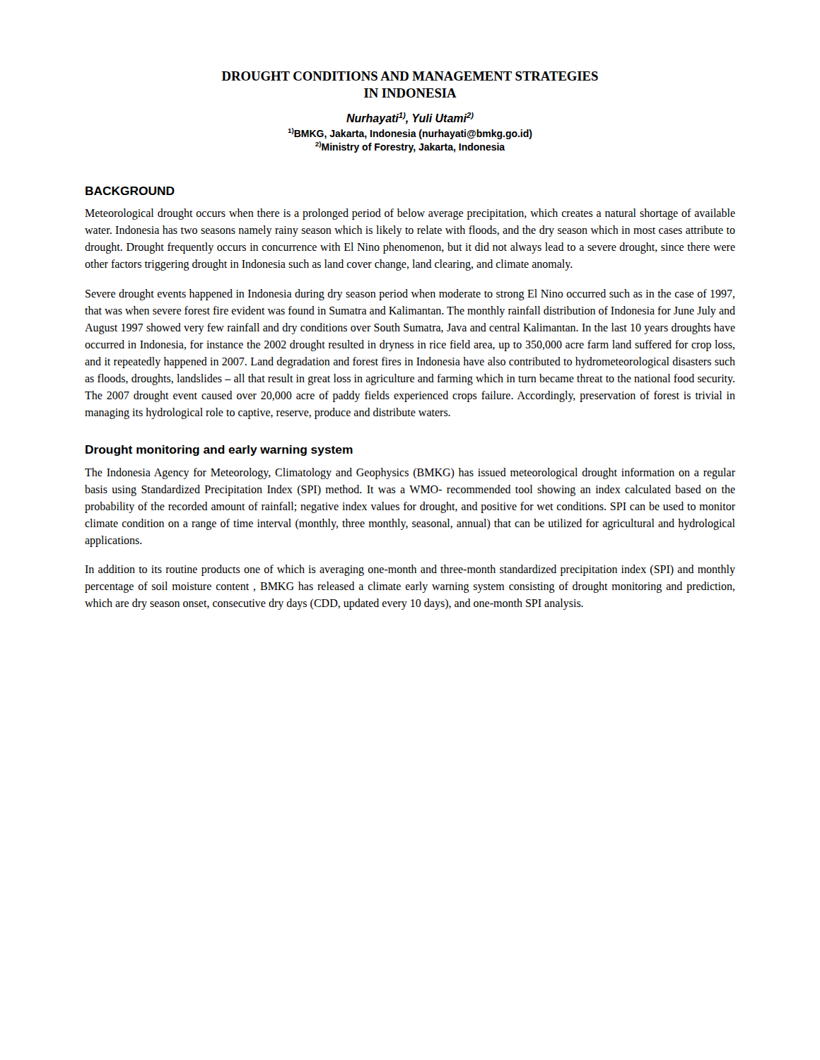Drought Conditions and Management Strategies
in Indonesia
Nurhayati1), Yuli Utami2)
1)BMKG, Jakarta, Indonesia (nurhayati@bmkg.go.id)
2)Ministry of Forestry, Jakarta, Indonesia
Background
Meteorological drought occurs when there is a prolonged period of below average precipitation, which creates a natural shortage of available water. Indonesia has two seasons namely rainy season which is likely to relate with floods, and the dry season which in most cases attribute to drought. Drought frequently occurs in concurrence with El Nino phenomenon, but it did not always lead to a severe drought, since there were other factors triggering drought in Indonesia such as land cover change, land clearing, and climate anomaly.
Severe drought events happened in Indonesia during dry season period when moderate to strong El Nino occurred such as in the case of 1997, that was when severe forest fire evident was found in Sumatra and Kalimantan. The monthly rainfall distribution of Indonesia for June July and August 1997 showed very few rainfall and dry conditions over South Sumatra, Java and central Kalimantan. In the last 10 years droughts have occurred in Indonesia, for instance the 2002 drought resulted in dryness in rice field area, up to 350,000 acre farm land suffered for crop loss, and it repeatedly happened in 2007. Land degradation and forest fires in Indonesia have also contributed to hydrometeorological disasters such as floods, droughts, landslides – all that result in great loss in agriculture and farming which in turn became threat to the national food security. The 2007 drought event caused over 20,000 acre of paddy fields experienced crops failure. Accordingly, preservation of forest is trivial in managing its hydrological role to captive, reserve, produce and distribute waters.
Drought monitoring and early warning system
The Indonesia Agency for Meteorology, Climatology and Geophysics (BMKG) has issued meteorological drought information on a regular basis using Standardized Precipitation Index (SPI) method. It was a WMO- recommended tool showing an index calculated based on the probability of the recorded amount of rainfall; negative index values for drought, and positive for wet conditions. SPI can be used to monitor climate condition on a range of time interval (monthly, three monthly, seasonal, annual) that can be utilized for agricultural and hydrological applications.
In addition to its routine products one of which is averaging one-month and three-month standardized precipitation index (SPI) and monthly percentage of soil moisture content , BMKG has released a climate early warning system consisting of drought monitoring and prediction, which are dry season onset, consecutive dry days (CDD, updated every 10 days), and one-month SPI analysis.